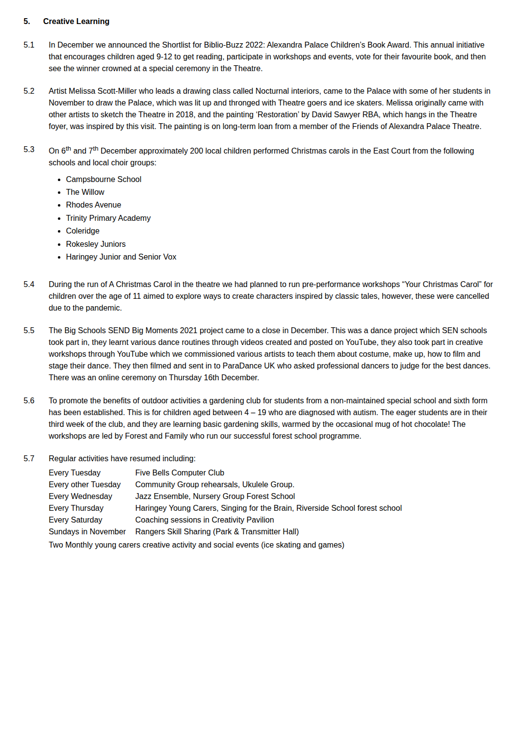5. Creative Learning
5.1
In December we announced the Shortlist for Biblio-Buzz 2022: Alexandra Palace Children’s Book Award. This annual initiative that encourages children aged 9-12 to get reading, participate in workshops and events, vote for their favourite book, and then see the winner crowned at a special ceremony in the Theatre.
5.2
Artist Melissa Scott-Miller who leads a drawing class called Nocturnal interiors, came to the Palace with some of her students in November to draw the Palace, which was lit up and thronged with Theatre goers and ice skaters. Melissa originally came with other artists to sketch the Theatre in 2018, and the painting ‘Restoration’ by David Sawyer RBA, which hangs in the Theatre foyer, was inspired by this visit. The painting is on long-term loan from a member of the Friends of Alexandra Palace Theatre.
5.3
On 6th and 7th December approximately 200 local children performed Christmas carols in the East Court from the following schools and local choir groups:
Campsbourne School
The Willow
Rhodes Avenue
Trinity Primary Academy
Coleridge
Rokesley Juniors
Haringey Junior and Senior Vox
5.4
During the run of A Christmas Carol in the theatre we had planned to run pre-performance workshops “Your Christmas Carol” for children over the age of 11 aimed to explore ways to create characters inspired by classic tales, however, these were cancelled due to the pandemic.
5.5
The Big Schools SEND Big Moments 2021 project came to a close in December. This was a dance project which SEN schools took part in, they learnt various dance routines through videos created and posted on YouTube, they also took part in creative workshops through YouTube which we commissioned various artists to teach them about costume, make up, how to film and stage their dance. They then filmed and sent in to ParaDance UK who asked professional dancers to judge for the best dances. There was an online ceremony on Thursday 16th December.
5.6
To promote the benefits of outdoor activities a gardening club for students from a non-maintained special school and sixth form has been established. This is for children aged between 4 – 19 who are diagnosed with autism. The eager students are in their third week of the club, and they are learning basic gardening skills, warmed by the occasional mug of hot chocolate! The workshops are led by Forest and Family who run our successful forest school programme.
5.7
Regular activities have resumed including:
| Every Tuesday | Five Bells Computer Club |
| Every other Tuesday | Community Group rehearsals, Ukulele Group. |
| Every Wednesday | Jazz Ensemble, Nursery Group Forest School |
| Every Thursday | Haringey Young Carers, Singing for the Brain, Riverside School forest school |
| Every Saturday | Coaching sessions in Creativity Pavilion |
| Sundays in November | Rangers Skill Sharing (Park & Transmitter Hall) |
Two Monthly young carers creative activity and social events (ice skating and games)